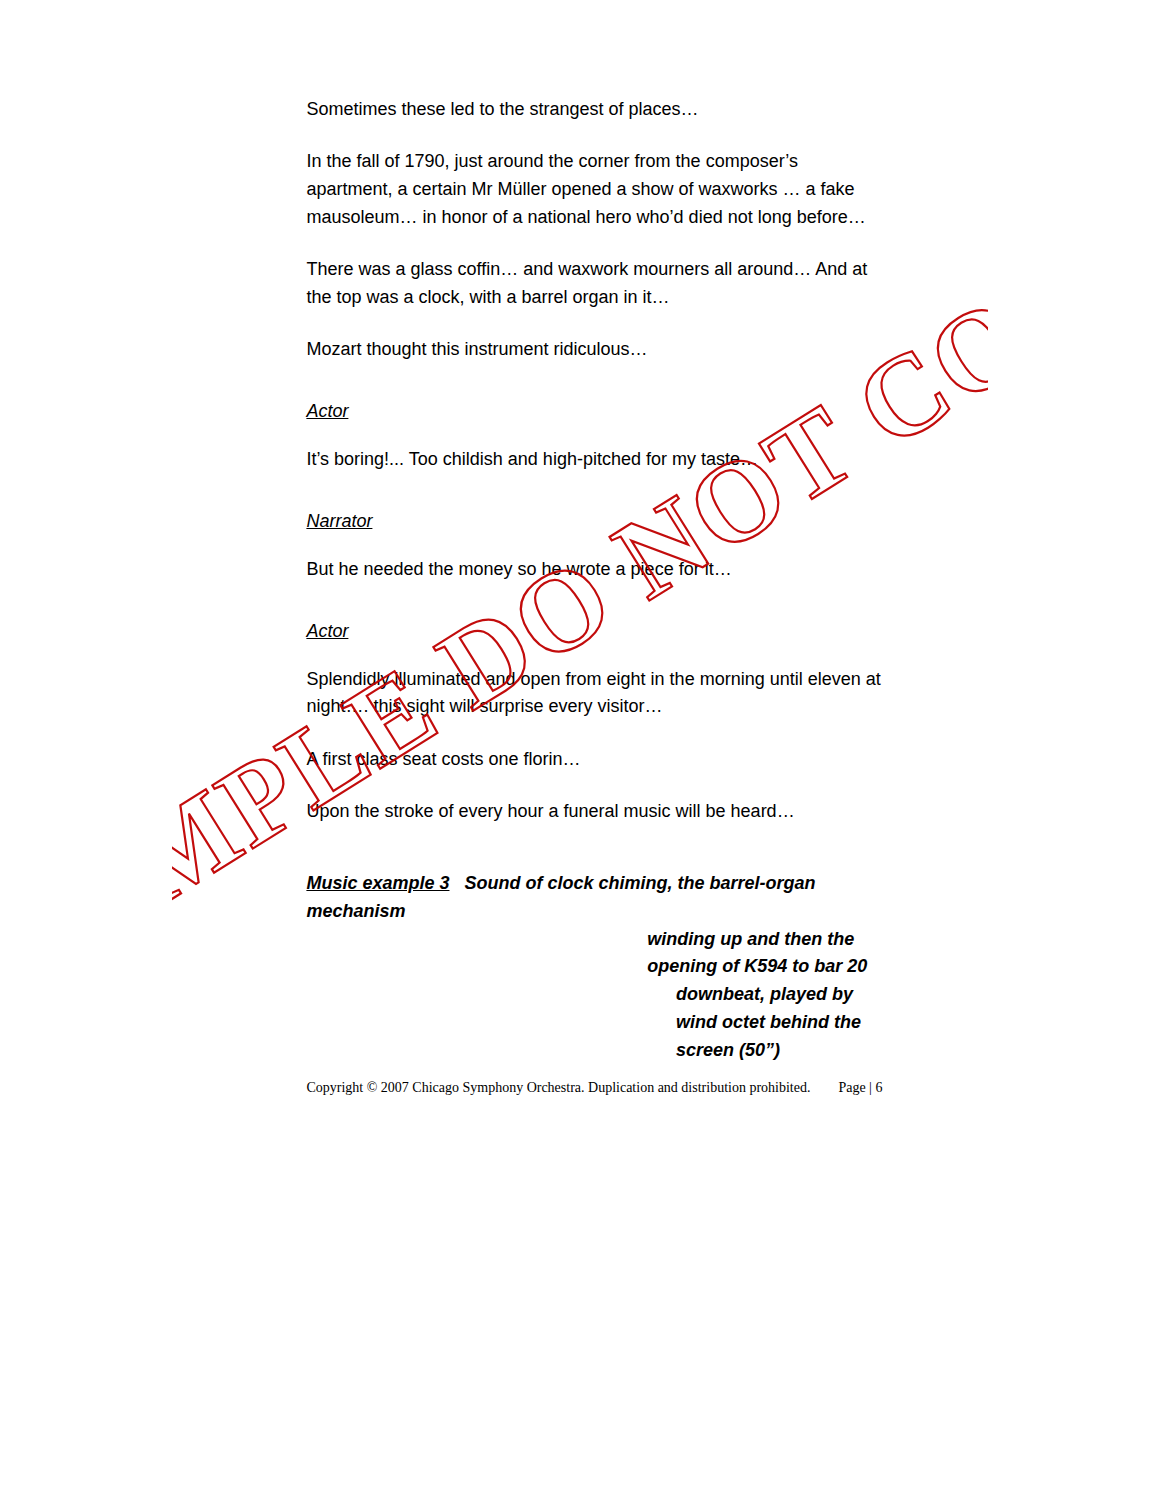Sometimes these led to the strangest of places…
In the fall of 1790, just around the corner from the composer’s apartment, a certain Mr Müller opened a show of waxworks … a fake mausoleum… in honor of a national hero who’d died not long before…
There was a glass coffin… and waxwork mourners all around… And at the top was a clock, with a barrel organ in it…
Mozart thought this instrument ridiculous…
Actor
It’s boring!... Too childish and high-pitched for my taste…
Narrator
But he needed the money so he wrote a piece for it…
Actor
Splendidly illuminated and open from eight in the morning until eleven at night…. this sight will surprise every visitor…
A first class seat costs one florin…
Upon the stroke of every hour a funeral music will be heard…
Music example 3 Sound of clock chiming, the barrel-organ mechanism
winding up and then the opening of K594 to bar 20
downbeat, played by wind octet behind the screen (50”)
SAMPLE DO NOT COPY
Copyright © 2007 Chicago Symphony Orchestra. Duplication and distribution prohibited.
Page | 6